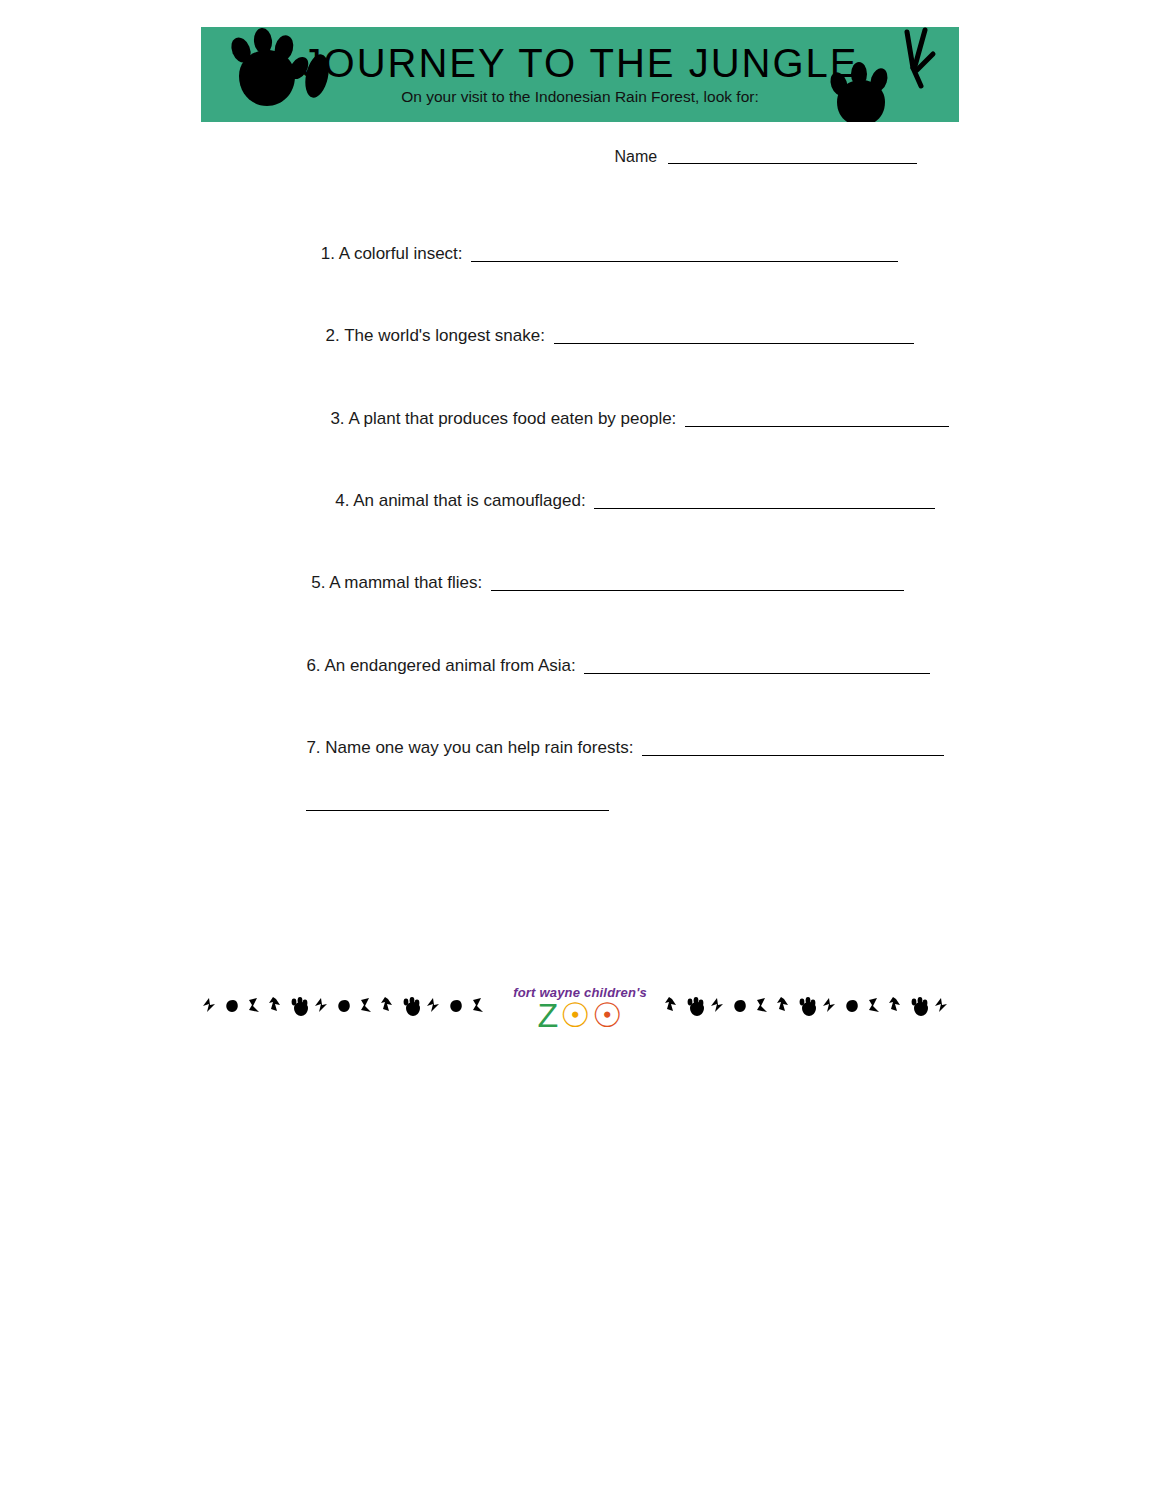Journey to the Jungle
On your visit to the Indonesian Rain Forest, look for:
Name
A colorful insect:
The world's longest snake:
A plant that produces food eaten by people:
An animal that is camouflaged:
A mammal that flies:
An endangered animal from Asia:
Name one way you can help rain forests:
fort wayne children's
Z☉☉